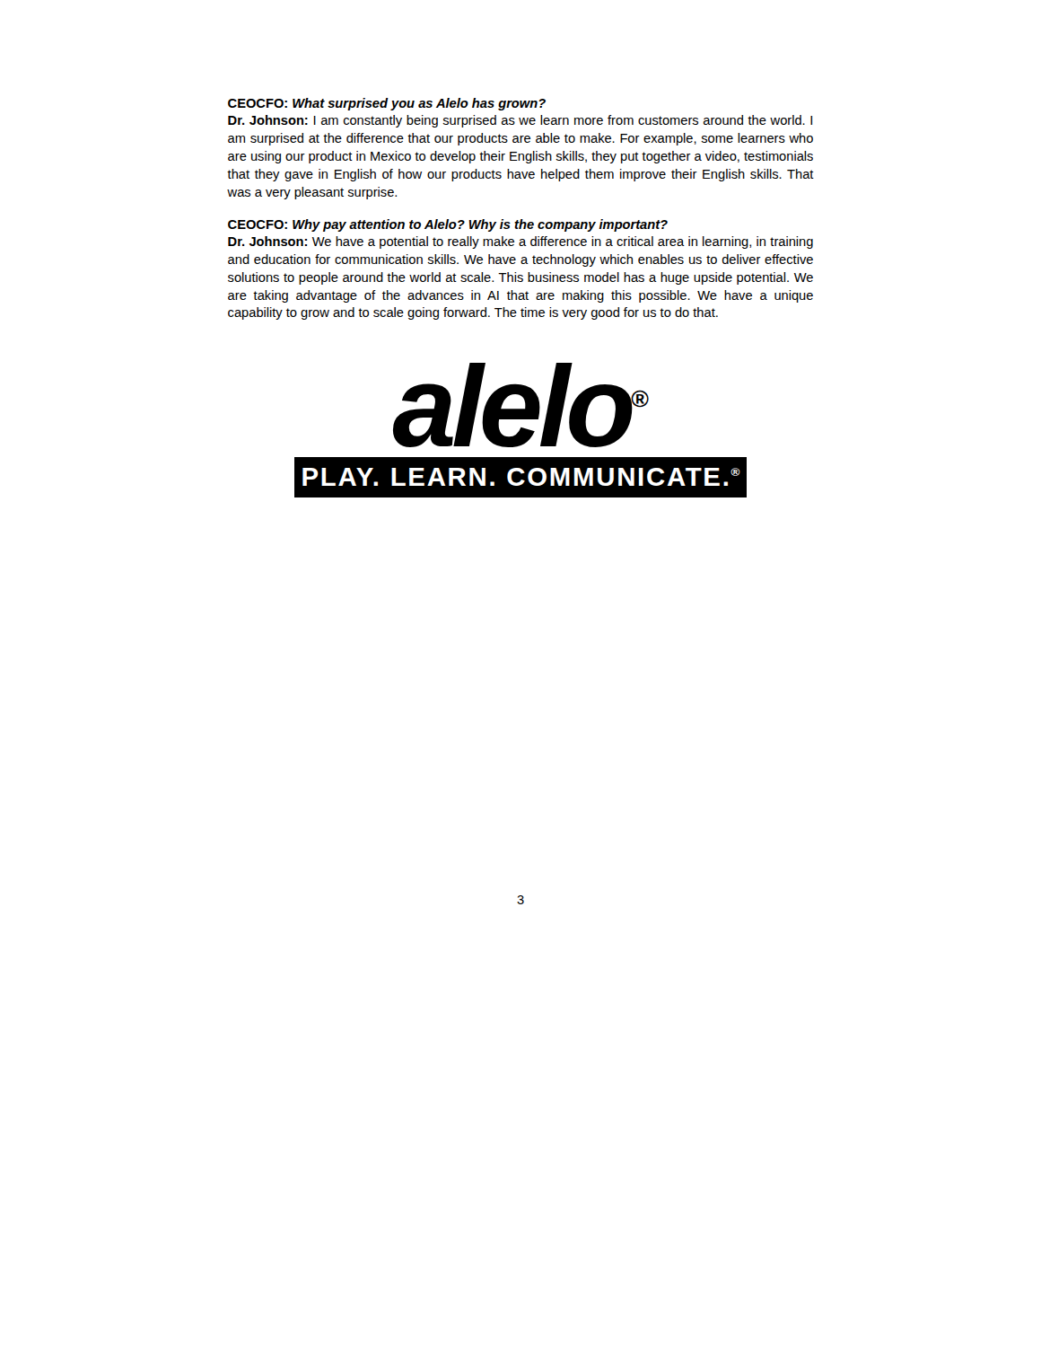CEOCFO: What surprised you as Alelo has grown?
Dr. Johnson: I am constantly being surprised as we learn more from customers around the world. I am surprised at the difference that our products are able to make. For example, some learners who are using our product in Mexico to develop their English skills, they put together a video, testimonials that they gave in English of how our products have helped them improve their English skills. That was a very pleasant surprise.
CEOCFO: Why pay attention to Alelo? Why is the company important?
Dr. Johnson: We have a potential to really make a difference in a critical area in learning, in training and education for communication skills. We have a technology which enables us to deliver effective solutions to people around the world at scale. This business model has a huge upside potential. We are taking advantage of the advances in AI that are making this possible. We have a unique capability to grow and to scale going forward. The time is very good for us to do that.
alelo®
PLAY. LEARN. COMMUNICATE.®
3